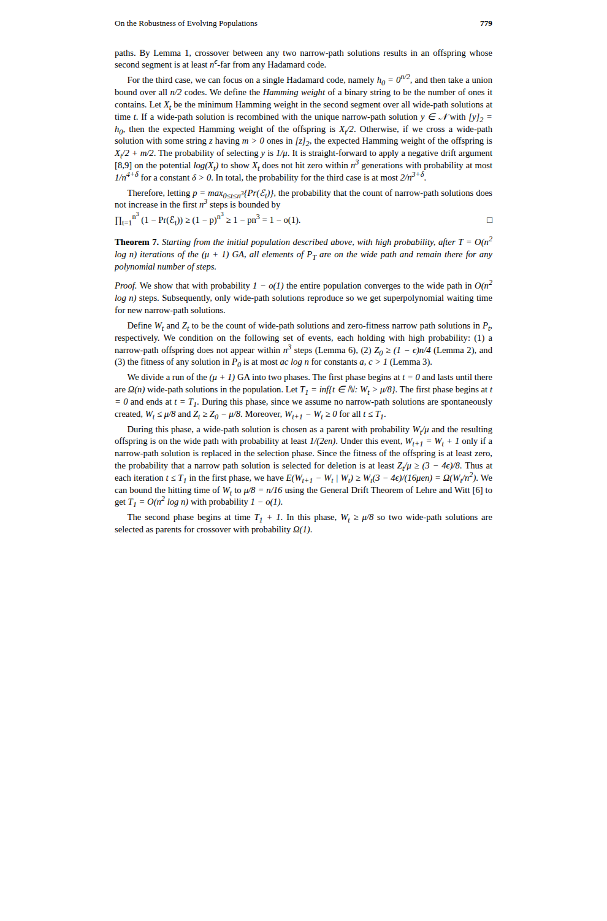On the Robustness of Evolving Populations 779
paths. By Lemma 1, crossover between any two narrow-path solutions results in an offspring whose second segment is at least nϵ-far from any Hadamard code.
For the third case, we can focus on a single Hadamard code, namely h0 = 0n/2, and then take a union bound over all n/2 codes. We define the Hamming weight of a binary string to be the number of ones it contains. Let Xt be the minimum Hamming weight in the second segment over all wide-path solutions at time t. If a wide-path solution is recombined with the unique narrow-path solution y ∈ 𝒩 with [y]2 = h0, then the expected Hamming weight of the offspring is Xt/2. Otherwise, if we cross a wide-path solution with some string z having m > 0 ones in [z]2, the expected Hamming weight of the offspring is Xt/2 + m/2. The probability of selecting y is 1/μ. It is straight-forward to apply a negative drift argument [8,9] on the potential log(Xt) to show Xt does not hit zero within n3 generations with probability at most 1/n4+δ for a constant δ > 0. In total, the probability for the third case is at most 2/n3+δ.
Therefore, letting p = max0≤t≤n3{Pr(ℰt)}, the probability that the count of narrow-path solutions does not increase in the first n3 steps is bounded by
∏t=1n3 (1 − Pr(ℰt)) ≥ (1 − p)n3 ≥ 1 − pn3 = 1 − o(1). □
Theorem 7. Starting from the initial population described above, with high probability, after T = O(n2 log n) iterations of the (μ + 1) GA, all elements of PT are on the wide path and remain there for any polynomial number of steps.
Proof. We show that with probability 1 − o(1) the entire population converges to the wide path in O(n2 log n) steps. Subsequently, only wide-path solutions reproduce so we get superpolynomial waiting time for new narrow-path solutions.
Define Wt and Zt to be the count of wide-path solutions and zero-fitness narrow path solutions in Pt, respectively. We condition on the following set of events, each holding with high probability: (1) a narrow-path offspring does not appear within n3 steps (Lemma 6), (2) Z0 ≥ (1 − ϵ)n/4 (Lemma 2), and (3) the fitness of any solution in P0 is at most ac log n for constants a, c > 1 (Lemma 3).
We divide a run of the (μ + 1) GA into two phases. The first phase begins at t = 0 and lasts until there are Ω(n) wide-path solutions in the population. Let T1 = inf{t ∈ ℕ: Wt > μ/8}. The first phase begins at t = 0 and ends at t = T1. During this phase, since we assume no narrow-path solutions are spontaneously created, Wt ≤ μ/8 and Zt ≥ Z0 − μ/8. Moreover, Wt+1 − Wt ≥ 0 for all t ≤ T1.
During this phase, a wide-path solution is chosen as a parent with probability Wt/μ and the resulting offspring is on the wide path with probability at least 1/(2en). Under this event, Wt+1 = Wt + 1 only if a narrow-path solution is replaced in the selection phase. Since the fitness of the offspring is at least zero, the probability that a narrow path solution is selected for deletion is at least Zt/μ ≥ (3 − 4ϵ)/8. Thus at each iteration t ≤ T1 in the first phase, we have E(Wt+1 − Wt | Wt) ≥ Wt(3 − 4ϵ)/(16μen) = Ω(Wt/n2). We can bound the hitting time of Wt to μ/8 = n/16 using the General Drift Theorem of Lehre and Witt [6] to get T1 = O(n2 log n) with probability 1 − o(1).
The second phase begins at time T1 + 1. In this phase, Wt ≥ μ/8 so two wide-path solutions are selected as parents for crossover with probability Ω(1).